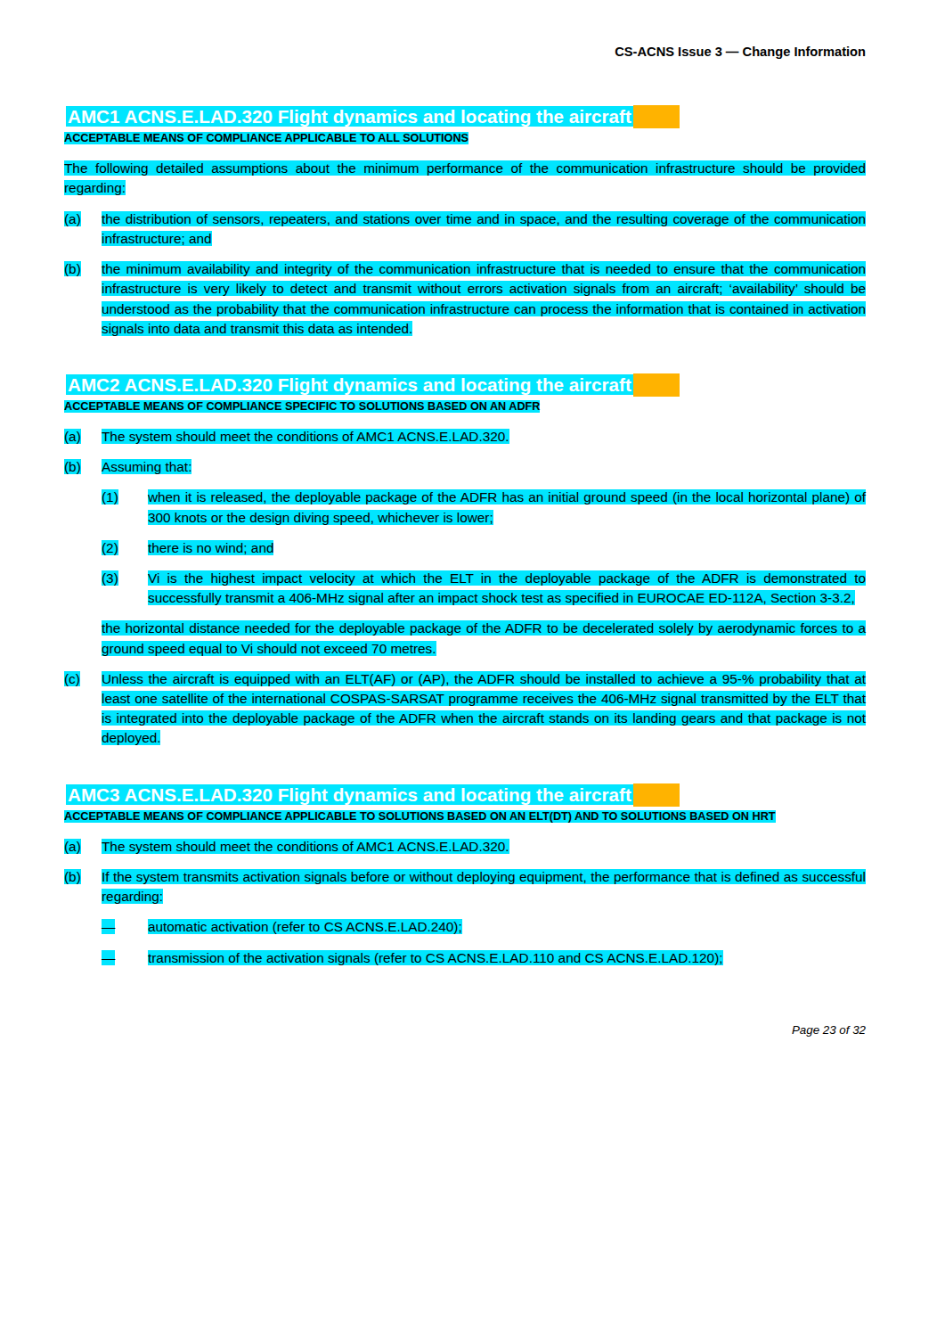CS-ACNS Issue 3 — Change Information
AMC1 ACNS.E.LAD.320 Flight dynamics and locating the aircraft
ACCEPTABLE MEANS OF COMPLIANCE APPLICABLE TO ALL SOLUTIONS
The following detailed assumptions about the minimum performance of the communication infrastructure should be provided regarding:
| (a) | the distribution of sensors, repeaters, and stations over time and in space, and the resulting coverage of the communication infrastructure; and |
| (b) | the minimum availability and integrity of the communication infrastructure that is needed to ensure that the communication infrastructure is very likely to detect and transmit without errors activation signals from an aircraft; ‘availability’ should be understood as the probability that the communication infrastructure can process the information that is contained in activation signals into data and transmit this data as intended. |
AMC2 ACNS.E.LAD.320 Flight dynamics and locating the aircraft
ACCEPTABLE MEANS OF COMPLIANCE SPECIFIC TO SOLUTIONS BASED ON AN ADFR
| (a) | The system should meet the conditions of AMC1 ACNS.E.LAD.320. |
| (b) | Assuming that: |
| | (1) | when it is released, the deployable package of the ADFR has an initial ground speed (in the local horizontal plane) of 300 knots or the design diving speed, whichever is lower; |
| | (2) | there is no wind; and |
| | (3) | Vi is the highest impact velocity at which the ELT in the deployable package of the ADFR is demonstrated to successfully transmit a 406-MHz signal after an impact shock test as specified in EUROCAE ED-112A, Section 3-3.2, |
the horizontal distance needed for the deployable package of the ADFR to be decelerated solely by aerodynamic forces to a ground speed equal to Vi should not exceed 70 metres.
| (c) | Unless the aircraft is equipped with an ELT(AF) or (AP), the ADFR should be installed to achieve a 95-% probability that at least one satellite of the international COSPAS-SARSAT programme receives the 406-MHz signal transmitted by the ELT that is integrated into the deployable package of the ADFR when the aircraft stands on its landing gears and that package is not deployed. |
AMC3 ACNS.E.LAD.320 Flight dynamics and locating the aircraft
ACCEPTABLE MEANS OF COMPLIANCE APPLICABLE TO SOLUTIONS BASED ON AN ELT(DT) AND TO SOLUTIONS BASED ON HRT
| (a) | The system should meet the conditions of AMC1 ACNS.E.LAD.320. |
| (b) | If the system transmits activation signals before or without deploying equipment, the performance that is defined as successful regarding: |
| | — | automatic activation (refer to CS ACNS.E.LAD.240); |
| | — | transmission of the activation signals (refer to CS ACNS.E.LAD.110 and CS ACNS.E.LAD.120); |
Page 23 of 32